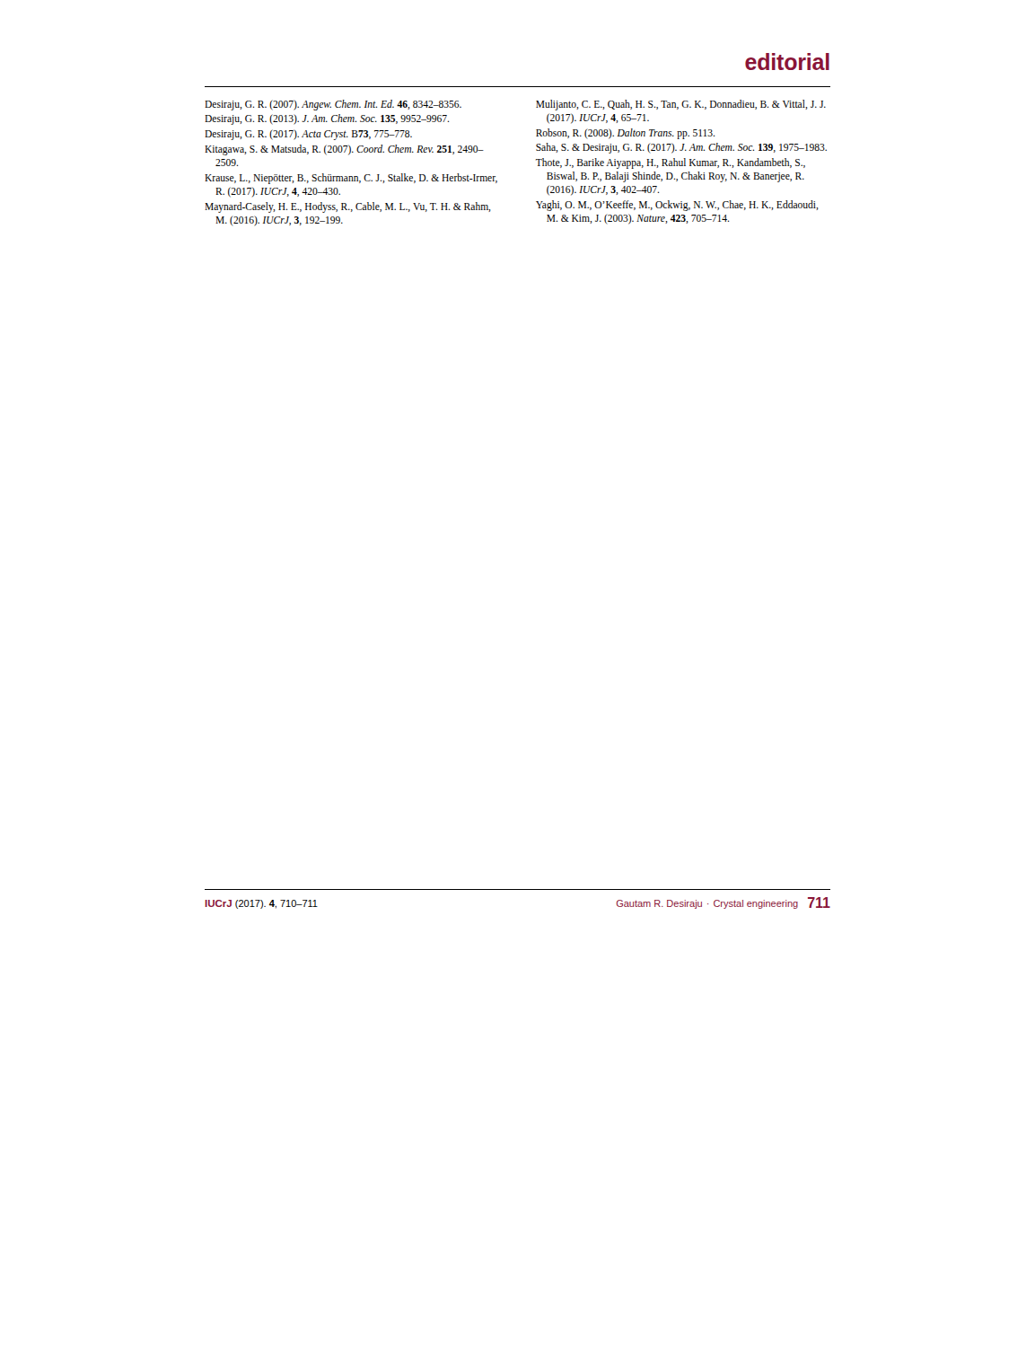editorial
Desiraju, G. R. (2007). Angew. Chem. Int. Ed. 46, 8342–8356.
Desiraju, G. R. (2013). J. Am. Chem. Soc. 135, 9952–9967.
Desiraju, G. R. (2017). Acta Cryst. B73, 775–778.
Kitagawa, S. & Matsuda, R. (2007). Coord. Chem. Rev. 251, 2490–2509.
Krause, L., Niepötter, B., Schürmann, C. J., Stalke, D. & Herbst-Irmer, R. (2017). IUCrJ, 4, 420–430.
Maynard-Casely, H. E., Hodyss, R., Cable, M. L., Vu, T. H. & Rahm, M. (2016). IUCrJ, 3, 192–199.
Mulijanto, C. E., Quah, H. S., Tan, G. K., Donnadieu, B. & Vittal, J. J. (2017). IUCrJ, 4, 65–71.
Robson, R. (2008). Dalton Trans. pp. 5113.
Saha, S. & Desiraju, G. R. (2017). J. Am. Chem. Soc. 139, 1975–1983.
Thote, J., Barike Aiyappa, H., Rahul Kumar, R., Kandambeth, S., Biswal, B. P., Balaji Shinde, D., Chaki Roy, N. & Banerjee, R. (2016). IUCrJ, 3, 402–407.
Yaghi, O. M., O’Keeffe, M., Ockwig, N. W., Chae, H. K., Eddaoudi, M. & Kim, J. (2003). Nature, 423, 705–714.
IUCrJ (2017). 4, 710–711
Gautam R. Desiraju·Crystal engineering 711